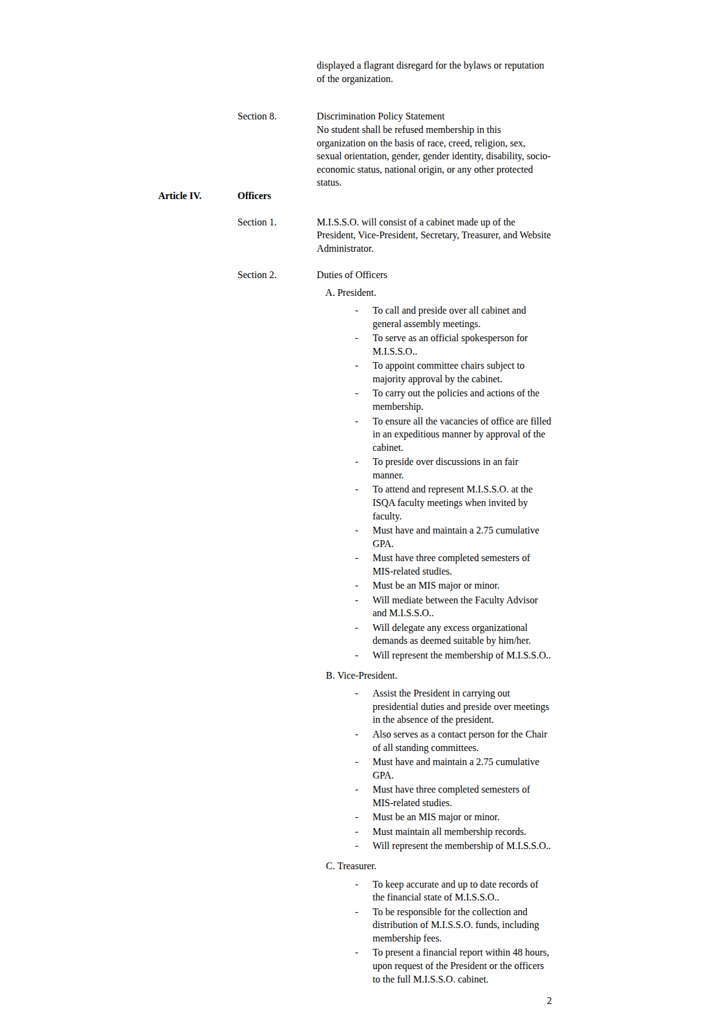| | | displayed a flagrant disregard for the bylaws or reputation of the organization. |
| | Section 8. | Discrimination Policy Statement No student shall be refused membership in this organization on the basis of race, creed, religion, sex, sexual orientation, gender, gender identity, disability, socio-economic status, national origin, or any other protected status. |
| Article IV. | Officers | |
| | Section 1. | M.I.S.S.O. will consist of a cabinet made up of the President, Vice-President, Secretary, Treasurer, and Website Administrator. |
| | Section 2. | Duties of Officers President. To call and preside over all cabinet and general assembly meetings. To serve as an official spokesperson for M.I.S.S.O.. To appoint committee chairs subject to majority approval by the cabinet. To carry out the policies and actions of the membership. To ensure all the vacancies of office are filled in an expeditious manner by approval of the cabinet. To preside over discussions in an fair manner. To attend and represent M.I.S.S.O. at the ISQA faculty meetings when invited by faculty. Must have and maintain a 2.75 cumulative GPA. Must have three completed semesters of MIS-related studies. Must be an MIS major or minor. Will mediate between the Faculty Advisor and M.I.S.S.O.. Will delegate any excess organizational demands as deemed suitable by him/her. Will represent the membership of M.I.S.S.O.. Vice-President. Assist the President in carrying out presidential duties and preside over meetings in the absence of the president. Also serves as a contact person for the Chair of all standing committees. Must have and maintain a 2.75 cumulative GPA. Must have three completed semesters of MIS-related studies. Must be an MIS major or minor. Must maintain all membership records. Will represent the membership of M.I.S.S.O.. Treasurer. To keep accurate and up to date records of the financial state of M.I.S.S.O.. To be responsible for the collection and distribution of M.I.S.S.O. funds, including membership fees. To present a financial report within 48 hours, upon request of the President or the officers to the full M.I.S.S.O. cabinet. |
2